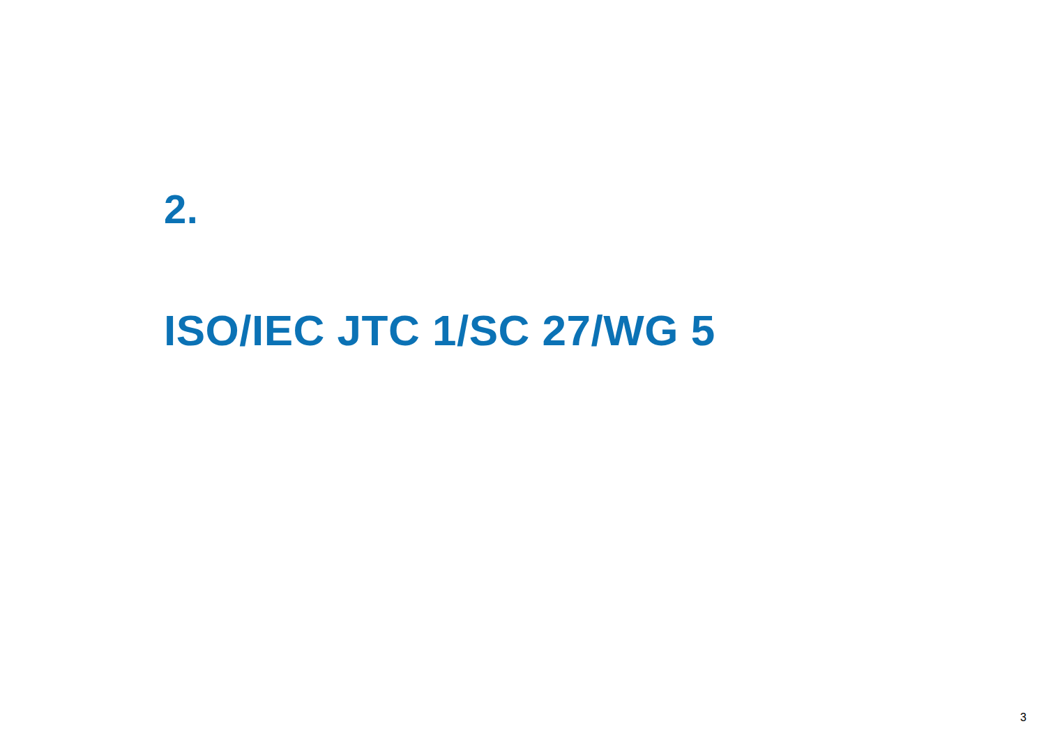2.
ISO/IEC JTC 1/SC 27/WG 5
3